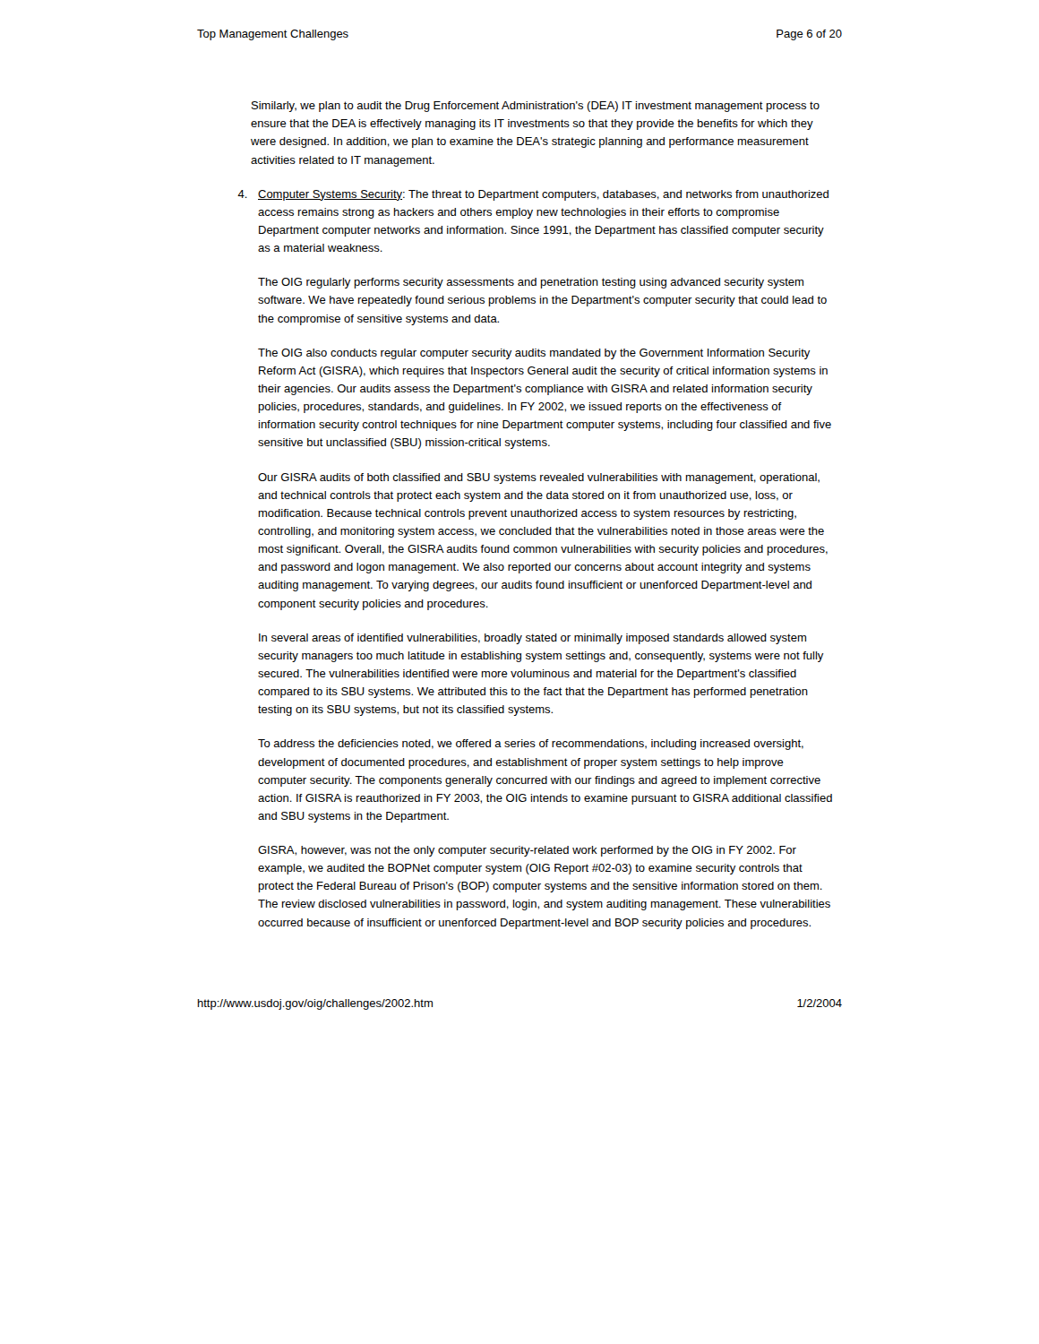Top Management Challenges
Page 6 of 20
Similarly, we plan to audit the Drug Enforcement Administration's (DEA) IT investment management process to ensure that the DEA is effectively managing its IT investments so that they provide the benefits for which they were designed. In addition, we plan to examine the DEA's strategic planning and performance measurement activities related to IT management.
Computer Systems Security: The threat to Department computers, databases, and networks from unauthorized access remains strong as hackers and others employ new technologies in their efforts to compromise Department computer networks and information. Since 1991, the Department has classified computer security as a material weakness.
The OIG regularly performs security assessments and penetration testing using advanced security system software. We have repeatedly found serious problems in the Department's computer security that could lead to the compromise of sensitive systems and data.
The OIG also conducts regular computer security audits mandated by the Government Information Security Reform Act (GISRA), which requires that Inspectors General audit the security of critical information systems in their agencies. Our audits assess the Department's compliance with GISRA and related information security policies, procedures, standards, and guidelines. In FY 2002, we issued reports on the effectiveness of information security control techniques for nine Department computer systems, including four classified and five sensitive but unclassified (SBU) mission-critical systems.
Our GISRA audits of both classified and SBU systems revealed vulnerabilities with management, operational, and technical controls that protect each system and the data stored on it from unauthorized use, loss, or modification. Because technical controls prevent unauthorized access to system resources by restricting, controlling, and monitoring system access, we concluded that the vulnerabilities noted in those areas were the most significant. Overall, the GISRA audits found common vulnerabilities with security policies and procedures, and password and logon management. We also reported our concerns about account integrity and systems auditing management. To varying degrees, our audits found insufficient or unenforced Department-level and component security policies and procedures.
In several areas of identified vulnerabilities, broadly stated or minimally imposed standards allowed system security managers too much latitude in establishing system settings and, consequently, systems were not fully secured. The vulnerabilities identified were more voluminous and material for the Department's classified compared to its SBU systems. We attributed this to the fact that the Department has performed penetration testing on its SBU systems, but not its classified systems.
To address the deficiencies noted, we offered a series of recommendations, including increased oversight, development of documented procedures, and establishment of proper system settings to help improve computer security. The components generally concurred with our findings and agreed to implement corrective action. If GISRA is reauthorized in FY 2003, the OIG intends to examine pursuant to GISRA additional classified and SBU systems in the Department.
GISRA, however, was not the only computer security-related work performed by the OIG in FY 2002. For example, we audited the BOPNet computer system (OIG Report #02-03) to examine security controls that protect the Federal Bureau of Prison's (BOP) computer systems and the sensitive information stored on them. The review disclosed vulnerabilities in password, login, and system auditing management. These vulnerabilities occurred because of insufficient or unenforced Department-level and BOP security policies and procedures.
http://www.usdoj.gov/oig/challenges/2002.htm
1/2/2004